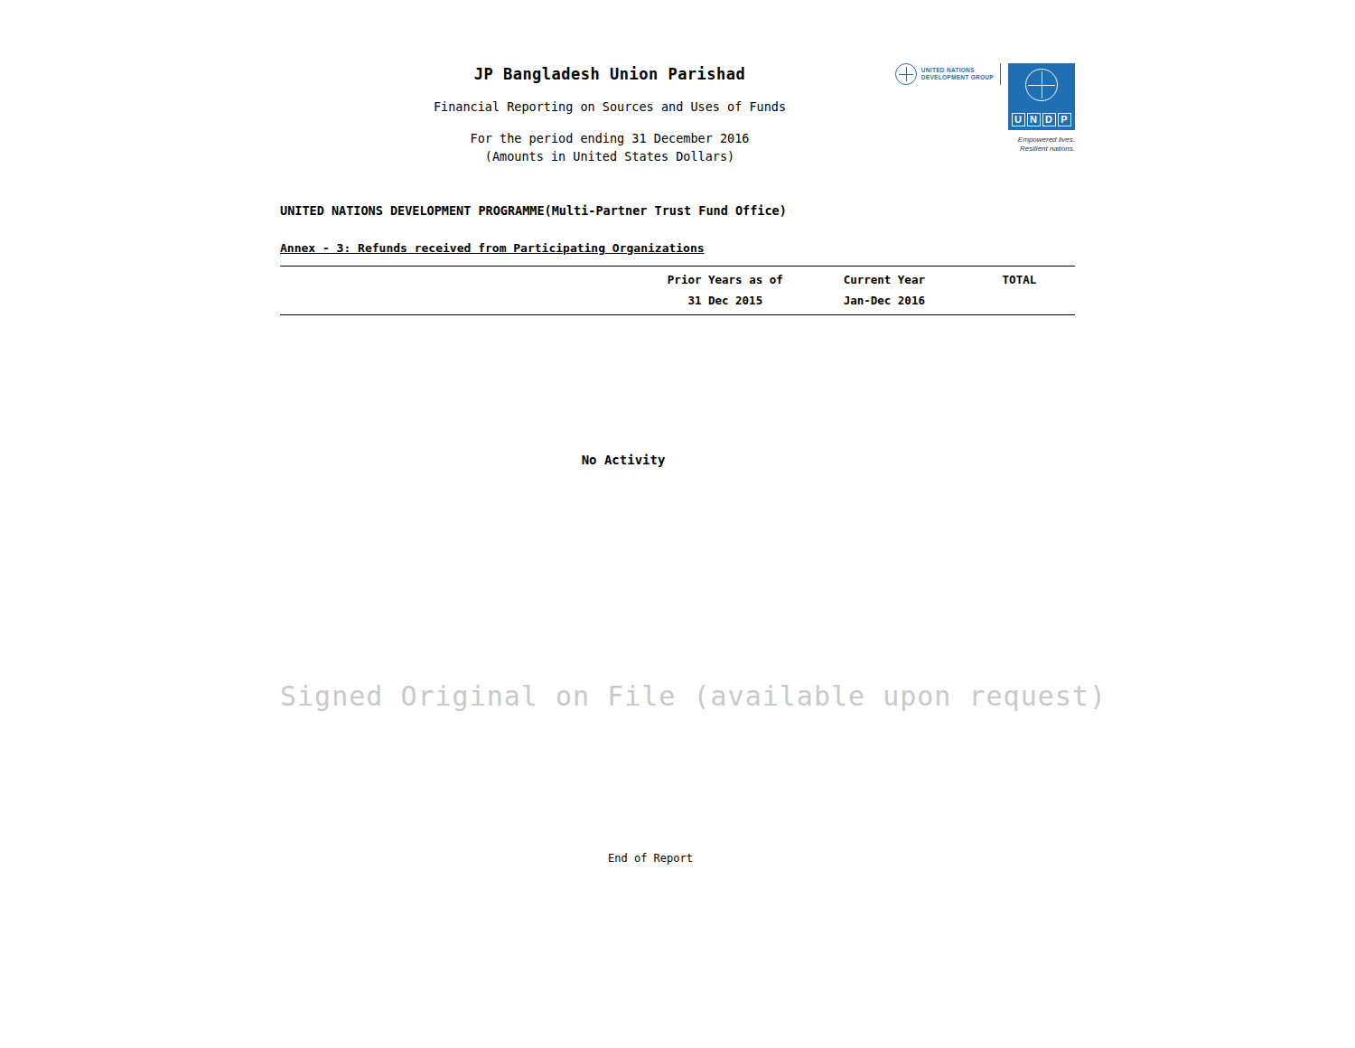UNITED NATIONS DEVELOPMENT GROUP
UNDP
Empowered lives.
Resilient nations.
JP Bangladesh Union Parishad
Financial Reporting on Sources and Uses of Funds
For the period ending 31 December 2016 (Amounts in United States Dollars)
UNITED NATIONS DEVELOPMENT PROGRAMME(Multi-Partner Trust Fund Office)
Annex - 3: Refunds received from Participating Organizations
| | Prior Years as of | Current Year | TOTAL |
| --- | --- | --- | --- |
| | 31 Dec 2015 | Jan-Dec 2016 | |
No Activity
Signed Original on File (available upon request)
End of Report